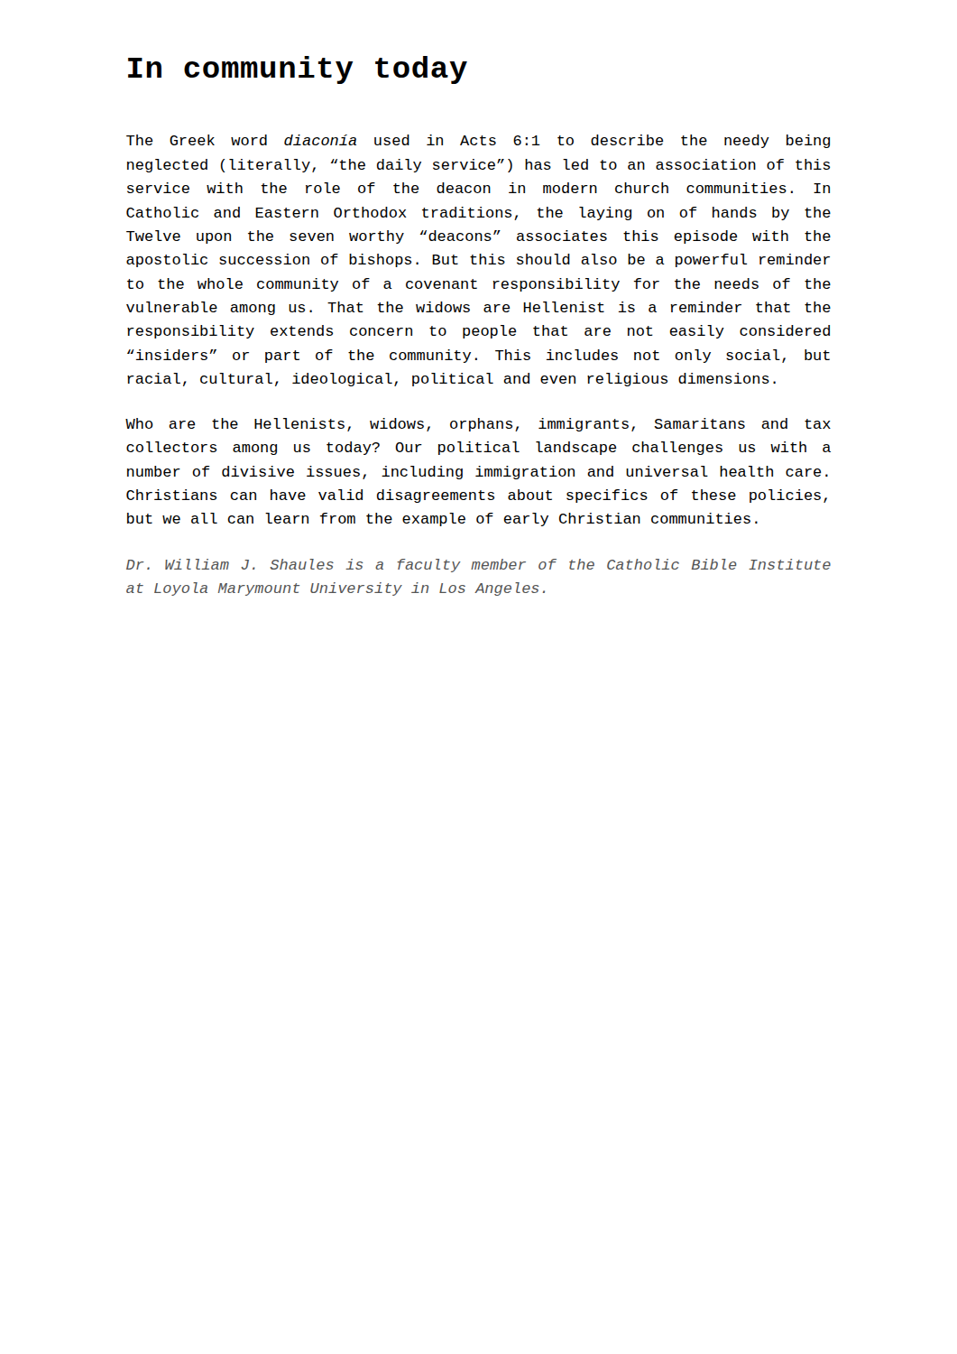In community today
The Greek word diaconía used in Acts 6:1 to describe the needy being neglected (literally, “the daily service”) has led to an association of this service with the role of the deacon in modern church communities. In Catholic and Eastern Orthodox traditions, the laying on of hands by the Twelve upon the seven worthy “deacons” associates this episode with the apostolic succession of bishops. But this should also be a powerful reminder to the whole community of a covenant responsibility for the needs of the vulnerable among us. That the widows are Hellenist is a reminder that the responsibility extends concern to people that are not easily considered “insiders” or part of the community. This includes not only social, but racial, cultural, ideological, political and even religious dimensions.
Who are the Hellenists, widows, orphans, immigrants, Samaritans and tax collectors among us today? Our political landscape challenges us with a number of divisive issues, including immigration and universal health care. Christians can have valid disagreements about specifics of these policies, but we all can learn from the example of early Christian communities.
Dr. William J. Shaules is a faculty member of the Catholic Bible Institute at Loyola Marymount University in Los Angeles.